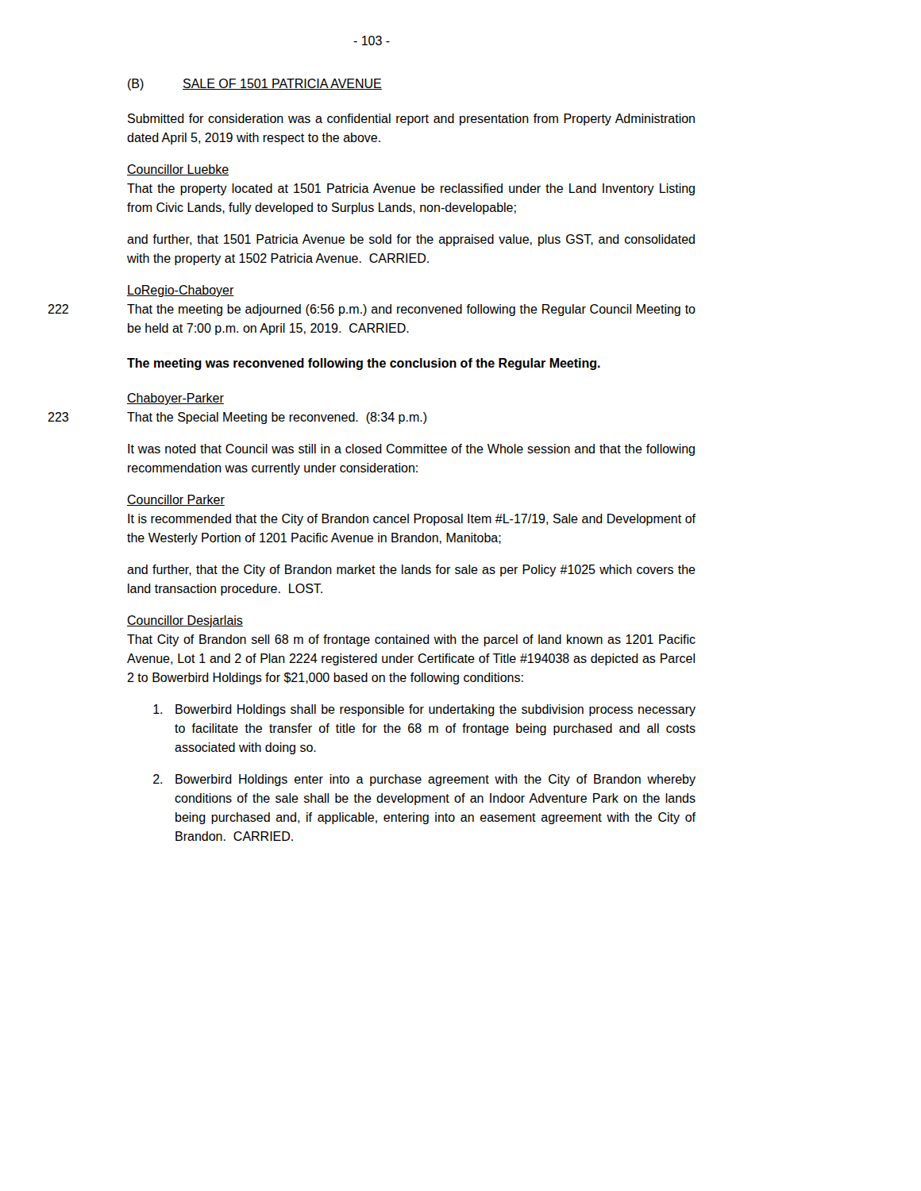- 103 -
(B) SALE OF 1501 PATRICIA AVENUE
Submitted for consideration was a confidential report and presentation from Property Administration dated April 5, 2019 with respect to the above.
Councillor Luebke
That the property located at 1501 Patricia Avenue be reclassified under the Land Inventory Listing from Civic Lands, fully developed to Surplus Lands, non-developable;
and further, that 1501 Patricia Avenue be sold for the appraised value, plus GST, and consolidated with the property at 1502 Patricia Avenue. CARRIED.
LoRegio-Chaboyer
222 That the meeting be adjourned (6:56 p.m.) and reconvened following the Regular Council Meeting to be held at 7:00 p.m. on April 15, 2019. CARRIED.
The meeting was reconvened following the conclusion of the Regular Meeting.
Chaboyer-Parker
223 That the Special Meeting be reconvened. (8:34 p.m.)
It was noted that Council was still in a closed Committee of the Whole session and that the following recommendation was currently under consideration:
Councillor Parker
It is recommended that the City of Brandon cancel Proposal Item #L-17/19, Sale and Development of the Westerly Portion of 1201 Pacific Avenue in Brandon, Manitoba;
and further, that the City of Brandon market the lands for sale as per Policy #1025 which covers the land transaction procedure. LOST.
Councillor Desjarlais
That City of Brandon sell 68 m of frontage contained with the parcel of land known as 1201 Pacific Avenue, Lot 1 and 2 of Plan 2224 registered under Certificate of Title #194038 as depicted as Parcel 2 to Bowerbird Holdings for $21,000 based on the following conditions:
Bowerbird Holdings shall be responsible for undertaking the subdivision process necessary to facilitate the transfer of title for the 68 m of frontage being purchased and all costs associated with doing so.
Bowerbird Holdings enter into a purchase agreement with the City of Brandon whereby conditions of the sale shall be the development of an Indoor Adventure Park on the lands being purchased and, if applicable, entering into an easement agreement with the City of Brandon. CARRIED.